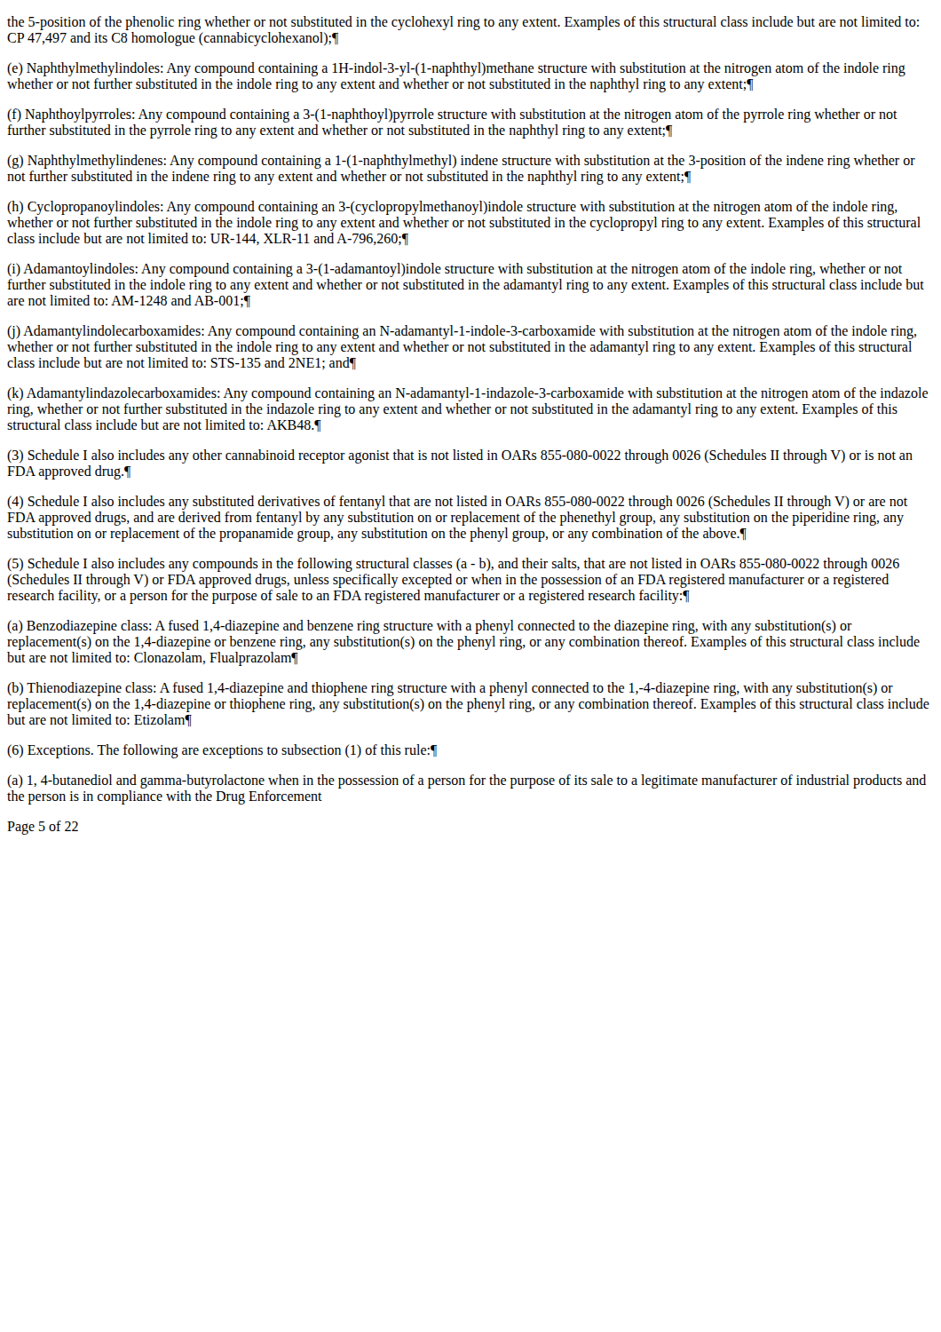the 5-position of the phenolic ring whether or not substituted in the cyclohexyl ring to any extent. Examples of this structural class include but are not limited to: CP 47,497 and its C8 homologue (cannabicyclohexanol);¶
(e) Naphthylmethylindoles: Any compound containing a 1H-indol-3-yl-(1-naphthyl)methane structure with substitution at the nitrogen atom of the indole ring whether or not further substituted in the indole ring to any extent and whether or not substituted in the naphthyl ring to any extent;¶
(f) Naphthoylpyrroles: Any compound containing a 3-(1-naphthoyl)pyrrole structure with substitution at the nitrogen atom of the pyrrole ring whether or not further substituted in the pyrrole ring to any extent and whether or not substituted in the naphthyl ring to any extent;¶
(g) Naphthylmethylindenes: Any compound containing a 1-(1-naphthylmethyl) indene structure with substitution at the 3-position of the indene ring whether or not further substituted in the indene ring to any extent and whether or not substituted in the naphthyl ring to any extent;¶
(h) Cyclopropanoylindoles: Any compound containing an 3-(cyclopropylmethanoyl)indole structure with substitution at the nitrogen atom of the indole ring, whether or not further substituted in the indole ring to any extent and whether or not substituted in the cyclopropyl ring to any extent. Examples of this structural class include but are not limited to: UR-144, XLR-11 and A-796,260;¶
(i) Adamantoylindoles: Any compound containing a 3-(1-adamantoyl)indole structure with substitution at the nitrogen atom of the indole ring, whether or not further substituted in the indole ring to any extent and whether or not substituted in the adamantyl ring to any extent. Examples of this structural class include but are not limited to: AM-1248 and AB-001;¶
(j) Adamantylindolecarboxamides: Any compound containing an N-adamantyl-1-indole-3-carboxamide with substitution at the nitrogen atom of the indole ring, whether or not further substituted in the indole ring to any extent and whether or not substituted in the adamantyl ring to any extent. Examples of this structural class include but are not limited to: STS-135 and 2NE1; and¶
(k) Adamantylindazolecarboxamides: Any compound containing an N-adamantyl-1-indazole-3-carboxamide with substitution at the nitrogen atom of the indazole ring, whether or not further substituted in the indazole ring to any extent and whether or not substituted in the adamantyl ring to any extent. Examples of this structural class include but are not limited to: AKB48.¶
(3) Schedule I also includes any other cannabinoid receptor agonist that is not listed in OARs 855-080-0022 through 0026 (Schedules II through V) or is not an FDA approved drug.¶
(4) Schedule I also includes any substituted derivatives of fentanyl that are not listed in OARs 855-080-0022 through 0026 (Schedules II through V) or are not FDA approved drugs, and are derived from fentanyl by any substitution on or replacement of the phenethyl group, any substitution on the piperidine ring, any substitution on or replacement of the propanamide group, any substitution on the phenyl group, or any combination of the above.¶
(5) Schedule I also includes any compounds in the following structural classes (a - b), and their salts, that are not listed in OARs 855-080-0022 through 0026 (Schedules II through V) or FDA approved drugs, unless specifically excepted or when in the possession of an FDA registered manufacturer or a registered research facility, or a person for the purpose of sale to an FDA registered manufacturer or a registered research facility:¶
(a) Benzodiazepine class: A fused 1,4-diazepine and benzene ring structure with a phenyl connected to the diazepine ring, with any substitution(s) or replacement(s) on the 1,4-diazepine or benzene ring, any substitution(s) on the phenyl ring, or any combination thereof. Examples of this structural class include but are not limited to: Clonazolam, Flualprazolam¶
(b) Thienodiazepine class: A fused 1,4-diazepine and thiophene ring structure with a phenyl connected to the 1,-4-diazepine ring, with any substitution(s) or replacement(s) on the 1,4-diazepine or thiophene ring, any substitution(s) on the phenyl ring, or any combination thereof. Examples of this structural class include but are not limited to: Etizolam¶
(6) Exceptions. The following are exceptions to subsection (1) of this rule:¶
(a) 1, 4-butanediol and gamma-butyrolactone when in the possession of a person for the purpose of its sale to a legitimate manufacturer of industrial products and the person is in compliance with the Drug Enforcement
Page 5 of 22